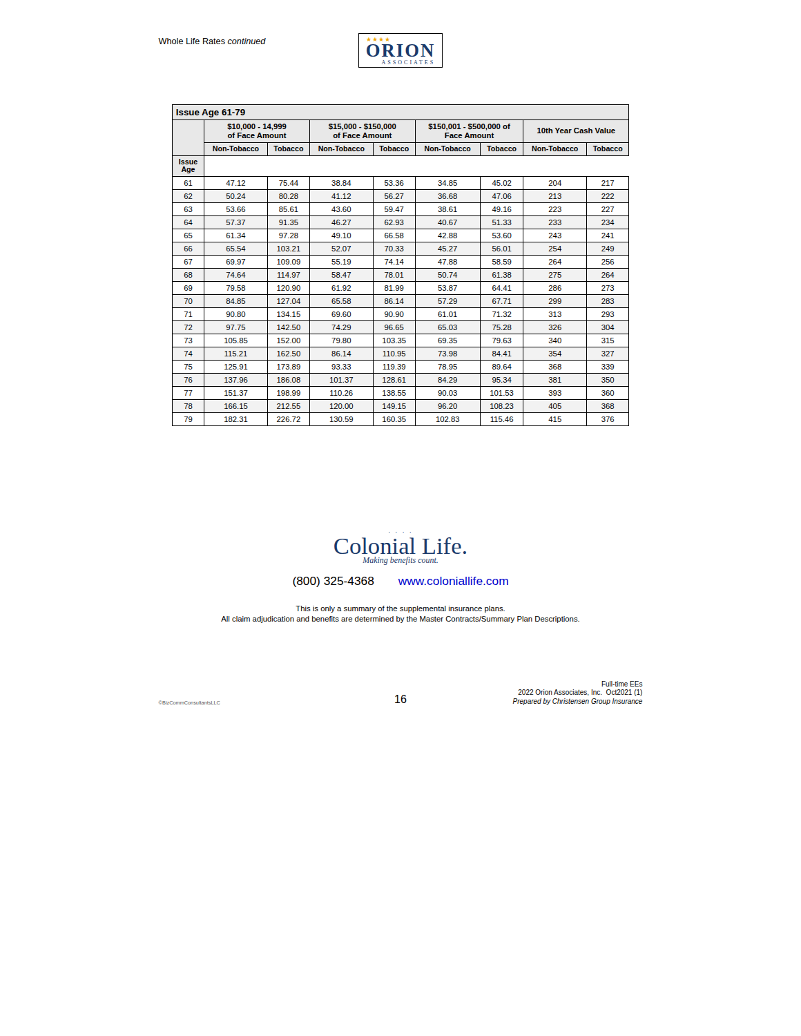Whole Life Rates continued
★★★★ ORION ASSOCIATES
| Issue Age 61-79 |
| | $10,000 - 14,999 of Face Amount | $15,000 - $150,000 of Face Amount | $150,001 - $500,000 of Face Amount | 10th Year Cash Value |
| Non-Tobacco | Tobacco | Non-Tobacco | Tobacco | Non-Tobacco | Tobacco | Non-Tobacco | Tobacco |
| Issue Age | |
| 61 | 47.12 | 75.44 | 38.84 | 53.36 | 34.85 | 45.02 | 204 | 217 |
| 62 | 50.24 | 80.28 | 41.12 | 56.27 | 36.68 | 47.06 | 213 | 222 |
| 63 | 53.66 | 85.61 | 43.60 | 59.47 | 38.61 | 49.16 | 223 | 227 |
| 64 | 57.37 | 91.35 | 46.27 | 62.93 | 40.67 | 51.33 | 233 | 234 |
| 65 | 61.34 | 97.28 | 49.10 | 66.58 | 42.88 | 53.60 | 243 | 241 |
| 66 | 65.54 | 103.21 | 52.07 | 70.33 | 45.27 | 56.01 | 254 | 249 |
| 67 | 69.97 | 109.09 | 55.19 | 74.14 | 47.88 | 58.59 | 264 | 256 |
| 68 | 74.64 | 114.97 | 58.47 | 78.01 | 50.74 | 61.38 | 275 | 264 |
| 69 | 79.58 | 120.90 | 61.92 | 81.99 | 53.87 | 64.41 | 286 | 273 |
| 70 | 84.85 | 127.04 | 65.58 | 86.14 | 57.29 | 67.71 | 299 | 283 |
| 71 | 90.80 | 134.15 | 69.60 | 90.90 | 61.01 | 71.32 | 313 | 293 |
| 72 | 97.75 | 142.50 | 74.29 | 96.65 | 65.03 | 75.28 | 326 | 304 |
| 73 | 105.85 | 152.00 | 79.80 | 103.35 | 69.35 | 79.63 | 340 | 315 |
| 74 | 115.21 | 162.50 | 86.14 | 110.95 | 73.98 | 84.41 | 354 | 327 |
| 75 | 125.91 | 173.89 | 93.33 | 119.39 | 78.95 | 89.64 | 368 | 339 |
| 76 | 137.96 | 186.08 | 101.37 | 128.61 | 84.29 | 95.34 | 381 | 350 |
| 77 | 151.37 | 198.99 | 110.26 | 138.55 | 90.03 | 101.53 | 393 | 360 |
| 78 | 166.15 | 212.55 | 120.00 | 149.15 | 96.20 | 108.23 | 405 | 368 |
| 79 | 182.31 | 226.72 | 130.59 | 160.35 | 102.83 | 115.46 | 415 | 376 |
· · · · Colonial Life. Making benefits count.
(800) 325-4368 www.coloniallife.com
This is only a summary of the supplemental insurance plans.
All claim adjudication and benefits are determined by the Master Contracts/Summary Plan Descriptions.
©BizCommConsultantsLLC 16
Full-time EEs
2022 Orion Associates, Inc. Oct2021 (1)
Prepared by Christensen Group Insurance